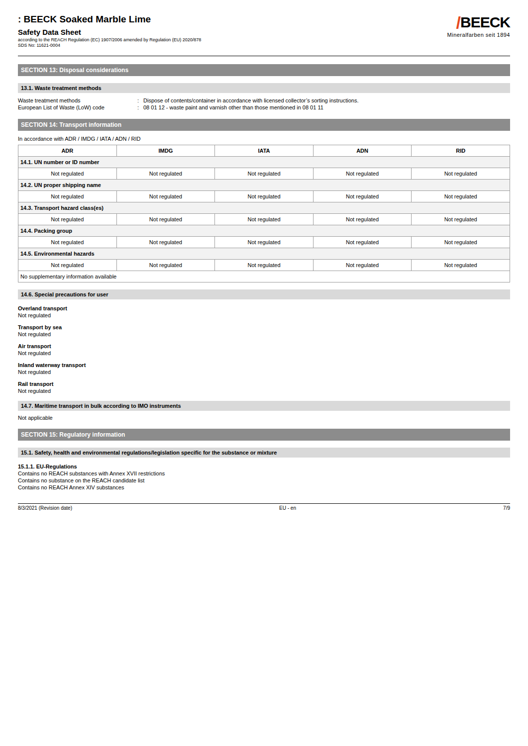: BEECK Soaked Marble Lime
Safety Data Sheet
according to the REACH Regulation (EC) 1907/2006 amended by Regulation (EU) 2020/878
SDS No: 11621-0004
/BEECK
Mineralfarben seit 1894
SECTION 13: Disposal considerations
13.1. Waste treatment methods
| Waste treatment methods | : | Dispose of contents/container in accordance with licensed collector’s sorting instructions. |
| European List of Waste (LoW) code | : | 08 01 12 - waste paint and varnish other than those mentioned in 08 01 11 |
SECTION 14: Transport information
In accordance with ADR / IMDG / IATA / ADN / RID
| ADR | IMDG | IATA | ADN | RID |
| --- | --- | --- | --- | --- |
| 14.1. UN number or ID number |
| Not regulated | Not regulated | Not regulated | Not regulated | Not regulated |
| 14.2. UN proper shipping name |
| Not regulated | Not regulated | Not regulated | Not regulated | Not regulated |
| 14.3. Transport hazard class(es) |
| Not regulated | Not regulated | Not regulated | Not regulated | Not regulated |
| 14.4. Packing group |
| Not regulated | Not regulated | Not regulated | Not regulated | Not regulated |
| 14.5. Environmental hazards |
| Not regulated | Not regulated | Not regulated | Not regulated | Not regulated |
| No supplementary information available |
14.6. Special precautions for user
Overland transport
Not regulated
Transport by sea
Not regulated
Air transport
Not regulated
Inland waterway transport
Not regulated
Rail transport
Not regulated
14.7. Maritime transport in bulk according to IMO instruments
Not applicable
SECTION 15: Regulatory information
15.1. Safety, health and environmental regulations/legislation specific for the substance or mixture
15.1.1. EU-Regulations
Contains no REACH substances with Annex XVII restrictions
Contains no substance on the REACH candidate list
Contains no REACH Annex XIV substances
8/3/2021 (Revision date)
EU - en
7/9